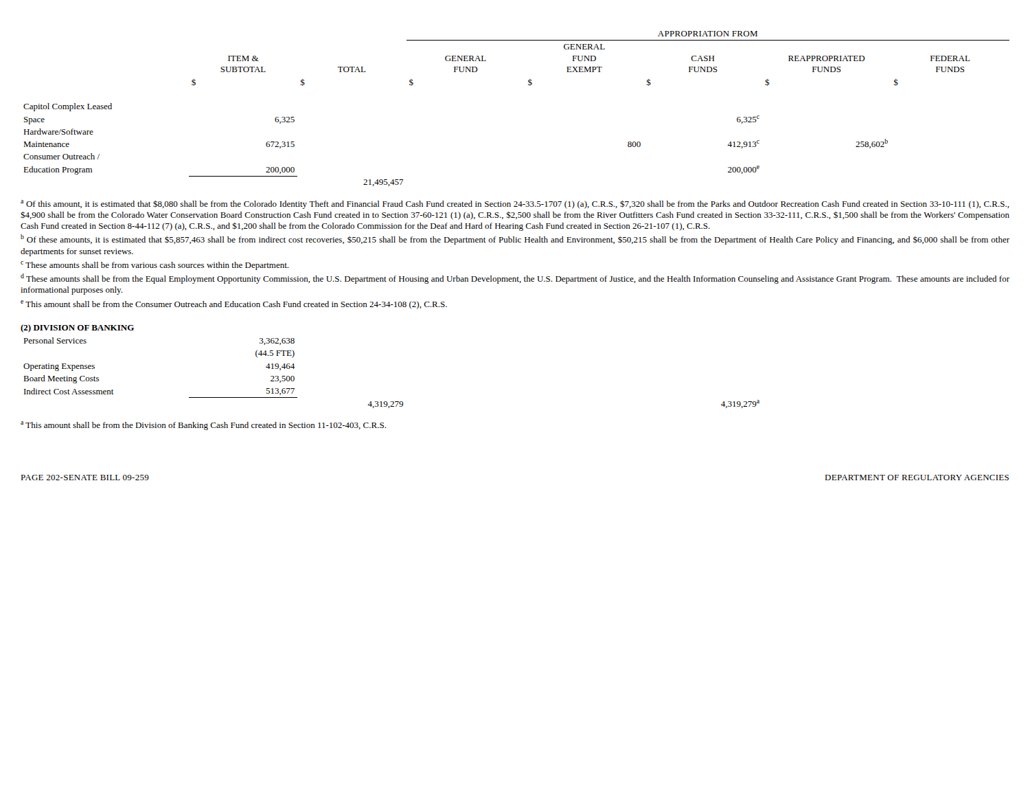| | | | APPROPRIATION FROM |
| | ITEM & SUBTOTAL | TOTAL | GENERAL FUND | GENERAL FUND EXEMPT | CASH FUNDS | REAPPROPRIATED FUNDS | FEDERAL FUNDS |
| | $ | $ | $ | $ | $ | $ | $ |
| Capitol Complex Leased | | | | | | | |
| Space | 6,325 | | | | 6,325 c | | |
| Hardware/Software | | | | | | | |
| Maintenance | 672,315 | | | 800 | 412,913 c | 258,602 b | |
| Consumer Outreach / | | | | | | | |
| Education Program | 200,000 | | | | 200,000 e | | |
| | | 21,495,457 | | | | | |
a Of this amount, it is estimated that $8,080 shall be from the Colorado Identity Theft and Financial Fraud Cash Fund created in Section 24-33.5-1707 (1) (a), C.R.S., $7,320 shall be from the Parks and Outdoor Recreation Cash Fund created in Section 33-10-111 (1), C.R.S., $4,900 shall be from the Colorado Water Conservation Board Construction Cash Fund created in to Section 37-60-121 (1) (a), C.R.S., $2,500 shall be from the River Outfitters Cash Fund created in Section 33-32-111, C.R.S., $1,500 shall be from the Workers' Compensation Cash Fund created in Section 8-44-112 (7) (a), C.R.S., and $1,200 shall be from the Colorado Commission for the Deaf and Hard of Hearing Cash Fund created in Section 26-21-107 (1), C.R.S.
b Of these amounts, it is estimated that $5,857,463 shall be from indirect cost recoveries, $50,215 shall be from the Department of Public Health and Environment, $50,215 shall be from the Department of Health Care Policy and Financing, and $6,000 shall be from other departments for sunset reviews.
c These amounts shall be from various cash sources within the Department.
d These amounts shall be from the Equal Employment Opportunity Commission, the U.S. Department of Housing and Urban Development, the U.S. Department of Justice, and the Health Information Counseling and Assistance Grant Program. These amounts are included for informational purposes only.
e This amount shall be from the Consumer Outreach and Education Cash Fund created in Section 24-34-108 (2), C.R.S.
(2) DIVISION OF BANKING
| Personal Services | 3,362,638 | | | | | | |
| | (44.5 FTE) | | | | | | |
| Operating Expenses | 419,464 | | | | | | |
| Board Meeting Costs | 23,500 | | | | | | |
| Indirect Cost Assessment | 513,677 | | | | | | |
| | | 4,319,279 | | | 4,319,279 a | | |
a This amount shall be from the Division of Banking Cash Fund created in Section 11-102-403, C.R.S.
PAGE 202-SENATE BILL 09-259 DEPARTMENT OF REGULATORY AGENCIES